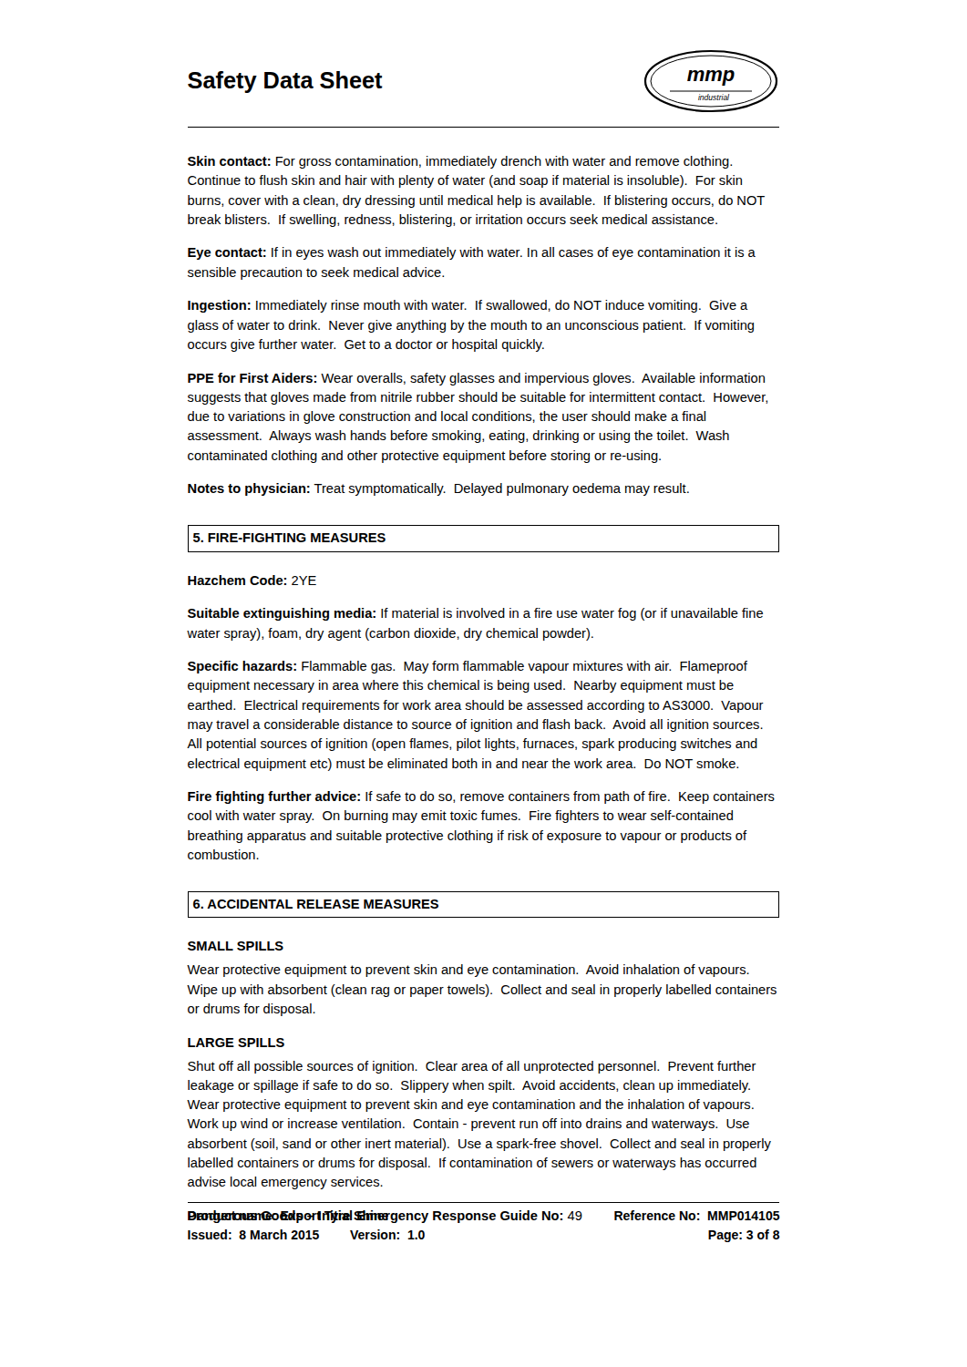Safety Data Sheet
mmp industrial
Skin contact: For gross contamination, immediately drench with water and remove clothing. Continue to flush skin and hair with plenty of water (and soap if material is insoluble). For skin burns, cover with a clean, dry dressing until medical help is available. If blistering occurs, do NOT break blisters. If swelling, redness, blistering, or irritation occurs seek medical assistance.
Eye contact: If in eyes wash out immediately with water. In all cases of eye contamination it is a sensible precaution to seek medical advice.
Ingestion: Immediately rinse mouth with water. If swallowed, do NOT induce vomiting. Give a glass of water to drink. Never give anything by the mouth to an unconscious patient. If vomiting occurs give further water. Get to a doctor or hospital quickly.
PPE for First Aiders: Wear overalls, safety glasses and impervious gloves. Available information suggests that gloves made from nitrile rubber should be suitable for intermittent contact. However, due to variations in glove construction and local conditions, the user should make a final assessment. Always wash hands before smoking, eating, drinking or using the toilet. Wash contaminated clothing and other protective equipment before storing or re-using.
Notes to physician: Treat symptomatically. Delayed pulmonary oedema may result.
5. FIRE-FIGHTING MEASURES
Hazchem Code: 2YE
Suitable extinguishing media: If material is involved in a fire use water fog (or if unavailable fine water spray), foam, dry agent (carbon dioxide, dry chemical powder).
Specific hazards: Flammable gas. May form flammable vapour mixtures with air. Flameproof equipment necessary in area where this chemical is being used. Nearby equipment must be earthed. Electrical requirements for work area should be assessed according to AS3000. Vapour may travel a considerable distance to source of ignition and flash back. Avoid all ignition sources. All potential sources of ignition (open flames, pilot lights, furnaces, spark producing switches and electrical equipment etc) must be eliminated both in and near the work area. Do NOT smoke.
Fire fighting further advice: If safe to do so, remove containers from path of fire. Keep containers cool with water spray. On burning may emit toxic fumes. Fire fighters to wear self-contained breathing apparatus and suitable protective clothing if risk of exposure to vapour or products of combustion.
6. ACCIDENTAL RELEASE MEASURES
SMALL SPILLS
Wear protective equipment to prevent skin and eye contamination. Avoid inhalation of vapours. Wipe up with absorbent (clean rag or paper towels). Collect and seal in properly labelled containers or drums for disposal.
LARGE SPILLS
Shut off all possible sources of ignition. Clear area of all unprotected personnel. Prevent further leakage or spillage if safe to do so. Slippery when spilt. Avoid accidents, clean up immediately. Wear protective equipment to prevent skin and eye contamination and the inhalation of vapours. Work up wind or increase ventilation. Contain - prevent run off into drains and waterways. Use absorbent (soil, sand or other inert material). Use a spark-free shovel. Collect and seal in properly labelled containers or drums for disposal. If contamination of sewers or waterways has occurred advise local emergency services.
Dangerous Goods – Initial Emergency Response Guide No: 49
Product name: Export Tyre Shine Reference No: MMP014105
Issued: 8 March 2015 Version: 1.0 Page: 3 of 8